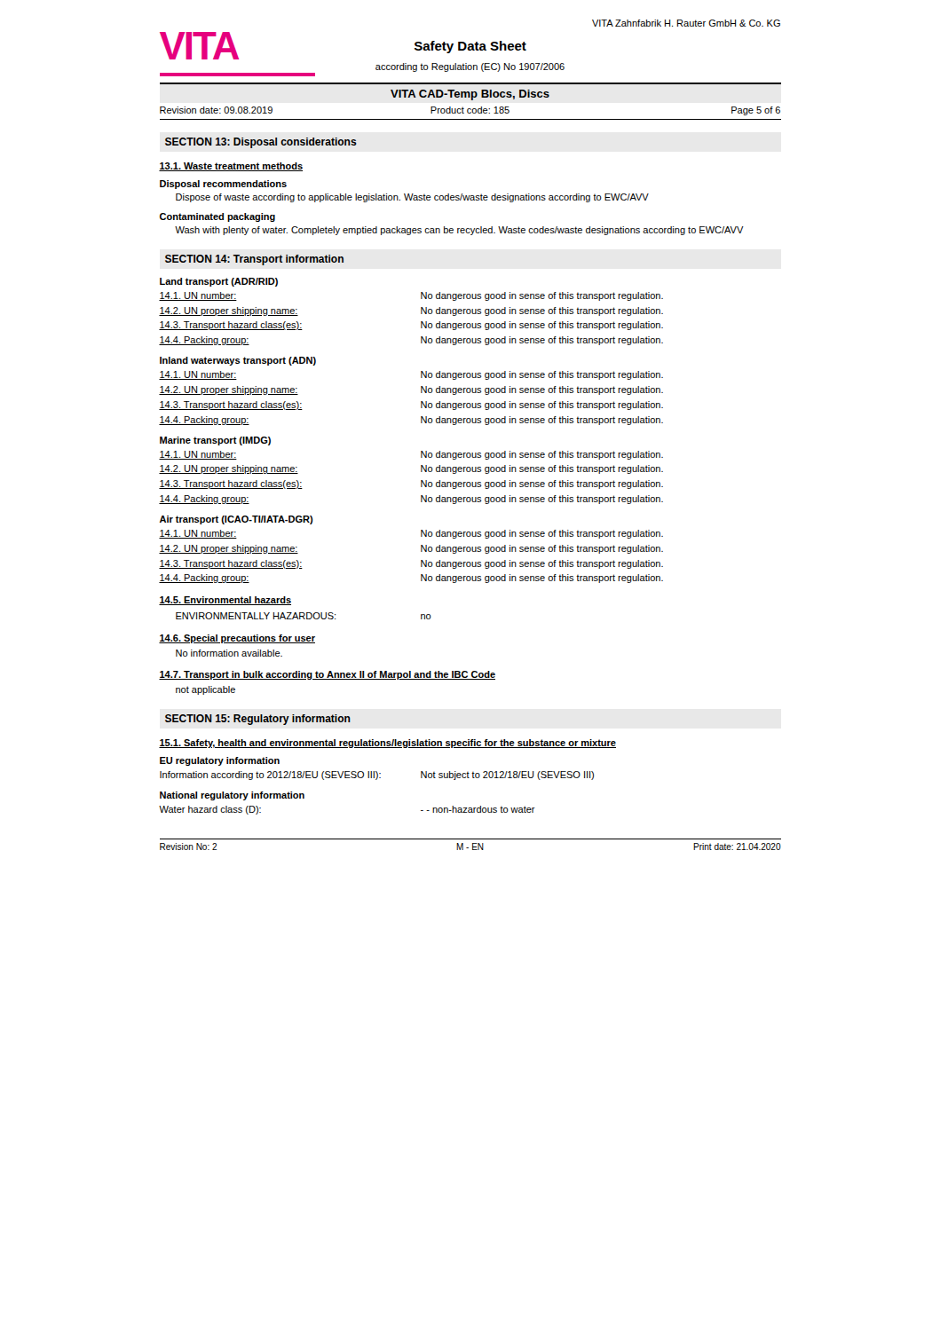VITA
VITA Zahnfabrik H. Rauter GmbH & Co. KG
Safety Data Sheet
according to Regulation (EC) No 1907/2006
VITA CAD-Temp Blocs, Discs
Revision date: 09.08.2019
Product code: 185
Page 5 of 6
SECTION 13: Disposal considerations
13.1. Waste treatment methods
Disposal recommendations
Dispose of waste according to applicable legislation. Waste codes/waste designations according to EWC/AVV
Contaminated packaging
Wash with plenty of water. Completely emptied packages can be recycled. Waste codes/waste designations according to EWC/AVV
SECTION 14: Transport information
Land transport (ADR/RID)
| 14.1. UN number: | No dangerous good in sense of this transport regulation. |
| 14.2. UN proper shipping name: | No dangerous good in sense of this transport regulation. |
| 14.3. Transport hazard class(es): | No dangerous good in sense of this transport regulation. |
| 14.4. Packing group: | No dangerous good in sense of this transport regulation. |
Inland waterways transport (ADN)
| 14.1. UN number: | No dangerous good in sense of this transport regulation. |
| 14.2. UN proper shipping name: | No dangerous good in sense of this transport regulation. |
| 14.3. Transport hazard class(es): | No dangerous good in sense of this transport regulation. |
| 14.4. Packing group: | No dangerous good in sense of this transport regulation. |
Marine transport (IMDG)
| 14.1. UN number: | No dangerous good in sense of this transport regulation. |
| 14.2. UN proper shipping name: | No dangerous good in sense of this transport regulation. |
| 14.3. Transport hazard class(es): | No dangerous good in sense of this transport regulation. |
| 14.4. Packing group: | No dangerous good in sense of this transport regulation. |
Air transport (ICAO-TI/IATA-DGR)
| 14.1. UN number: | No dangerous good in sense of this transport regulation. |
| 14.2. UN proper shipping name: | No dangerous good in sense of this transport regulation. |
| 14.3. Transport hazard class(es): | No dangerous good in sense of this transport regulation. |
| 14.4. Packing group: | No dangerous good in sense of this transport regulation. |
14.5. Environmental hazards
| ENVIRONMENTALLY HAZARDOUS: | no |
14.6. Special precautions for user
No information available.
14.7. Transport in bulk according to Annex II of Marpol and the IBC Code
not applicable
SECTION 15: Regulatory information
15.1. Safety, health and environmental regulations/legislation specific for the substance or mixture
EU regulatory information
| Information according to 2012/18/EU (SEVESO III): | Not subject to 2012/18/EU (SEVESO III) |
National regulatory information
| Water hazard class (D): | - - non-hazardous to water |
Revision No: 2
M - EN
Print date: 21.04.2020